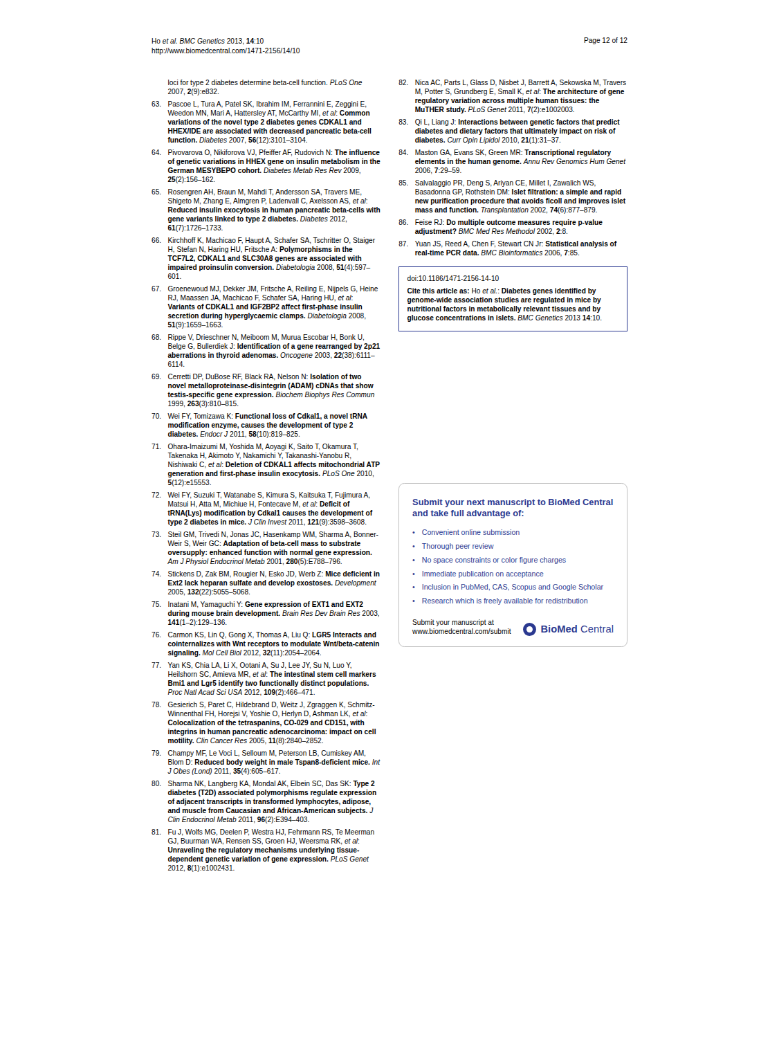Ho et al. BMC Genetics 2013, 14:10
http://www.biomedcentral.com/1471-2156/14/10
Page 12 of 12
loci for type 2 diabetes determine beta-cell function. PLoS One 2007, 2(9):e832.
63. Pascoe L, Tura A, Patel SK, Ibrahim IM, Ferrannini E, Zeggini E, Weedon MN, Mari A, Hattersley AT, McCarthy MI, et al: Common variations of the novel type 2 diabetes genes CDKAL1 and HHEX/IDE are associated with decreased pancreatic beta-cell function. Diabetes 2007, 56(12):3101–3104.
64. Pivovarova O, Nikiforova VJ, Pfeiffer AF, Rudovich N: The influence of genetic variations in HHEX gene on insulin metabolism in the German MESYBEPO cohort. Diabetes Metab Res Rev 2009, 25(2):156–162.
65. Rosengren AH, Braun M, Mahdi T, Andersson SA, Travers ME, Shigeto M, Zhang E, Almgren P, Ladenvall C, Axelsson AS, et al: Reduced insulin exocytosis in human pancreatic beta-cells with gene variants linked to type 2 diabetes. Diabetes 2012, 61(7):1726–1733.
66. Kirchhoff K, Machicao F, Haupt A, Schafer SA, Tschritter O, Staiger H, Stefan N, Haring HU, Fritsche A: Polymorphisms in the TCF7L2, CDKAL1 and SLC30A8 genes are associated with impaired proinsulin conversion. Diabetologia 2008, 51(4):597–601.
67. Groenewoud MJ, Dekker JM, Fritsche A, Reiling E, Nijpels G, Heine RJ, Maassen JA, Machicao F, Schafer SA, Haring HU, et al: Variants of CDKAL1 and IGF2BP2 affect first-phase insulin secretion during hyperglycaemic clamps. Diabetologia 2008, 51(9):1659–1663.
68. Rippe V, Drieschner N, Meiboom M, Murua Escobar H, Bonk U, Belge G, Bullerdiek J: Identification of a gene rearranged by 2p21 aberrations in thyroid adenomas. Oncogene 2003, 22(38):6111–6114.
69. Cerretti DP, DuBose RF, Black RA, Nelson N: Isolation of two novel metalloproteinase-disintegrin (ADAM) cDNAs that show testis-specific gene expression. Biochem Biophys Res Commun 1999, 263(3):810–815.
70. Wei FY, Tomizawa K: Functional loss of Cdkal1, a novel tRNA modification enzyme, causes the development of type 2 diabetes. Endocr J 2011, 58(10):819–825.
71. Ohara-Imaizumi M, Yoshida M, Aoyagi K, Saito T, Okamura T, Takenaka H, Akimoto Y, Nakamichi Y, Takanashi-Yanobu R, Nishiwaki C, et al: Deletion of CDKAL1 affects mitochondrial ATP generation and first-phase insulin exocytosis. PLoS One 2010, 5(12):e15553.
72. Wei FY, Suzuki T, Watanabe S, Kimura S, Kaitsuka T, Fujimura A, Matsui H, Atta M, Michiue H, Fontecave M, et al: Deficit of tRNA(Lys) modification by Cdkal1 causes the development of type 2 diabetes in mice. J Clin Invest 2011, 121(9):3598–3608.
73. Steil GM, Trivedi N, Jonas JC, Hasenkamp WM, Sharma A, Bonner-Weir S, Weir GC: Adaptation of beta-cell mass to substrate oversupply: enhanced function with normal gene expression. Am J Physiol Endocrinol Metab 2001, 280(5):E788–796.
74. Stickens D, Zak BM, Rougier N, Esko JD, Werb Z: Mice deficient in Ext2 lack heparan sulfate and develop exostoses. Development 2005, 132(22):5055–5068.
75. Inatani M, Yamaguchi Y: Gene expression of EXT1 and EXT2 during mouse brain development. Brain Res Dev Brain Res 2003, 141(1–2):129–136.
76. Carmon KS, Lin Q, Gong X, Thomas A, Liu Q: LGR5 Interacts and cointernalizes with Wnt receptors to modulate Wnt/beta-catenin signaling. Mol Cell Biol 2012, 32(11):2054–2064.
77. Yan KS, Chia LA, Li X, Ootani A, Su J, Lee JY, Su N, Luo Y, Heilshorn SC, Amieva MR, et al: The intestinal stem cell markers Bmi1 and Lgr5 identify two functionally distinct populations. Proc Natl Acad Sci USA 2012, 109(2):466–471.
78. Gesierich S, Paret C, Hildebrand D, Weitz J, Zgraggen K, Schmitz-Winnenthal FH, Horejsi V, Yoshie O, Herlyn D, Ashman LK, et al: Colocalization of the tetraspanins, CO-029 and CD151, with integrins in human pancreatic adenocarcinoma: impact on cell motility. Clin Cancer Res 2005, 11(8):2840–2852.
79. Champy MF, Le Voci L, Selloum M, Peterson LB, Cumiskey AM, Blom D: Reduced body weight in male Tspan8-deficient mice. Int J Obes (Lond) 2011, 35(4):605–617.
80. Sharma NK, Langberg KA, Mondal AK, Elbein SC, Das SK: Type 2 diabetes (T2D) associated polymorphisms regulate expression of adjacent transcripts in transformed lymphocytes, adipose, and muscle from Caucasian and African-American subjects. J Clin Endocrinol Metab 2011, 96(2):E394–403.
81. Fu J, Wolfs MG, Deelen P, Westra HJ, Fehrmann RS, Te Meerman GJ, Buurman WA, Rensen SS, Groen HJ, Weersma RK, et al: Unraveling the regulatory mechanisms underlying tissue-dependent genetic variation of gene expression. PLoS Genet 2012, 8(1):e1002431.
82. Nica AC, Parts L, Glass D, Nisbet J, Barrett A, Sekowska M, Travers M, Potter S, Grundberg E, Small K, et al: The architecture of gene regulatory variation across multiple human tissues: the MuTHER study. PLoS Genet 2011, 7(2):e1002003.
83. Qi L, Liang J: Interactions between genetic factors that predict diabetes and dietary factors that ultimately impact on risk of diabetes. Curr Opin Lipidol 2010, 21(1):31–37.
84. Maston GA, Evans SK, Green MR: Transcriptional regulatory elements in the human genome. Annu Rev Genomics Hum Genet 2006, 7:29–59.
85. Salvalaggio PR, Deng S, Ariyan CE, Millet I, Zawalich WS, Basadonna GP, Rothstein DM: Islet filtration: a simple and rapid new purification procedure that avoids ficoll and improves islet mass and function. Transplantation 2002, 74(6):877–879.
86. Feise RJ: Do multiple outcome measures require p-value adjustment? BMC Med Res Methodol 2002, 2:8.
87. Yuan JS, Reed A, Chen F, Stewart CN Jr: Statistical analysis of real-time PCR data. BMC Bioinformatics 2006, 7:85.
doi:10.1186/1471-2156-14-10
Cite this article as: Ho et al.: Diabetes genes identified by genome-wide association studies are regulated in mice by nutritional factors in metabolically relevant tissues and by glucose concentrations in islets. BMC Genetics 2013 14:10.
Submit your next manuscript to BioMed Central
and take full advantage of:
Convenient online submission
Thorough peer review
No space constraints or color figure charges
Immediate publication on acceptance
Inclusion in PubMed, CAS, Scopus and Google Scholar
Research which is freely available for redistribution
Submit your manuscript at
www.biomedcentral.com/submit
BioMed Central